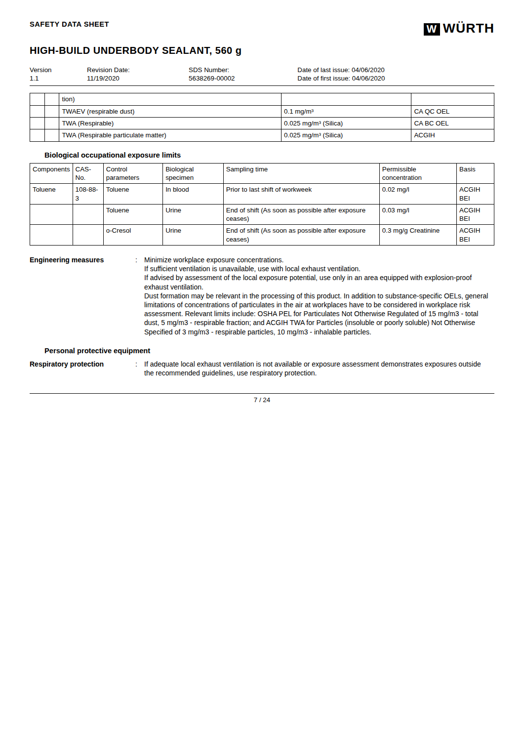SAFETY DATA SHEET
WWÜRTH
HIGH-BUILD UNDERBODY SEALANT, 560 g
| Version 1.1 | Revision Date: 11/19/2020 | SDS Number: 5638269-00002 | Date of last issue: 04/06/2020 Date of first issue: 04/06/2020 |
| | | tion) | | |
| | | TWAEV (respirable dust) | 0.1 mg/m³ | CA QC OEL |
| | | TWA (Respirable) | 0.025 mg/m³ (Silica) | CA BC OEL |
| | | TWA (Respirable particulate matter) | 0.025 mg/m³ (Silica) | ACGIH |
Biological occupational exposure limits
| Components | CAS-No. | Control parameters | Biological specimen | Sampling time | Permissible concentration | Basis |
| --- | --- | --- | --- | --- | --- | --- |
| Toluene | 108-88-3 | Toluene | In blood | Prior to last shift of workweek | 0.02 mg/l | ACGIH BEI |
| | | Toluene | Urine | End of shift (As soon as possible after exposure ceases) | 0.03 mg/l | ACGIH BEI |
| | | o-Cresol | Urine | End of shift (As soon as possible after exposure ceases) | 0.3 mg/g Creatinine | ACGIH BEI |
| Engineering measures | : | Minimize workplace exposure concentrations. If sufficient ventilation is unavailable, use with local exhaust ventilation. If advised by assessment of the local exposure potential, use only in an area equipped with explosion-proof exhaust ventilation. Dust formation may be relevant in the processing of this product. In addition to substance-specific OELs, general limitations of concentrations of particulates in the air at workplaces have to be considered in workplace risk assessment. Relevant limits include: OSHA PEL for Particulates Not Otherwise Regulated of 15 mg/m3 - total dust, 5 mg/m3 - respirable fraction; and ACGIH TWA for Particles (insoluble or poorly soluble) Not Otherwise Specified of 3 mg/m3 - respirable particles, 10 mg/m3 - inhalable particles. |
Personal protective equipment
| Respiratory protection | : | If adequate local exhaust ventilation is not available or exposure assessment demonstrates exposures outside the recommended guidelines, use respiratory protection. |
7 / 24